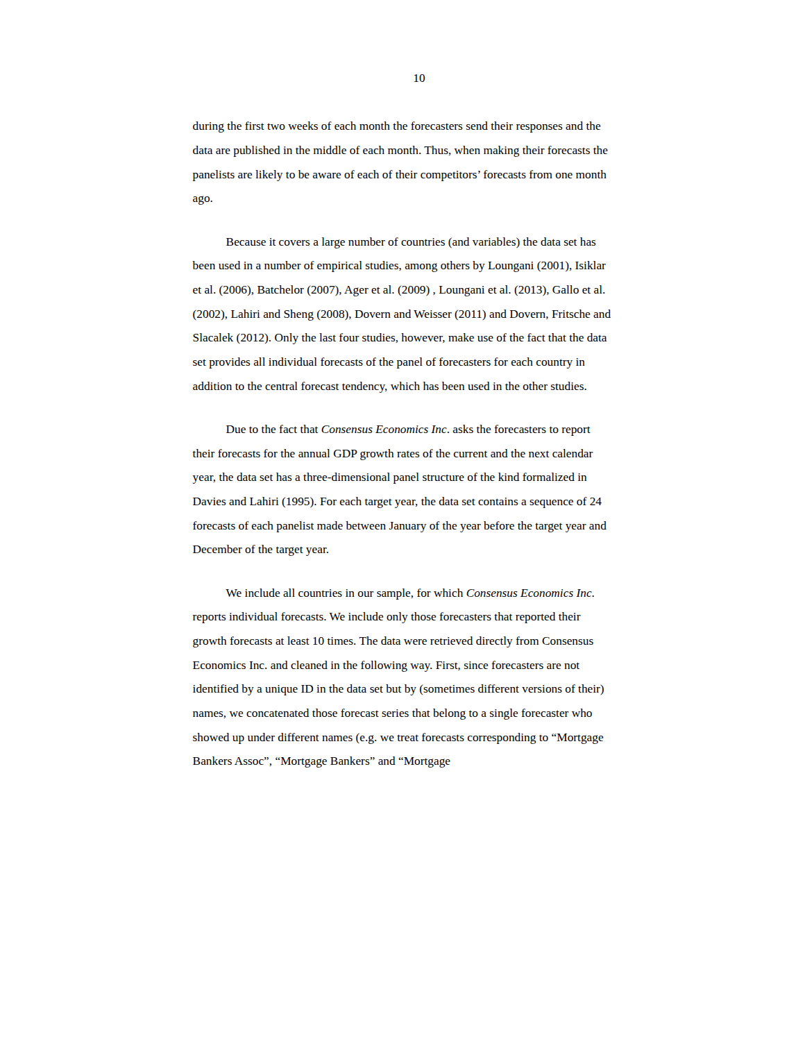10
during the first two weeks of each month the forecasters send their responses and the data are published in the middle of each month. Thus, when making their forecasts the panelists are likely to be aware of each of their competitors’ forecasts from one month ago.
Because it covers a large number of countries (and variables) the data set has been used in a number of empirical studies, among others by Loungani (2001), Isiklar et al. (2006), Batchelor (2007), Ager et al. (2009) , Loungani et al. (2013), Gallo et al. (2002), Lahiri and Sheng (2008), Dovern and Weisser (2011) and Dovern, Fritsche and Slacalek (2012). Only the last four studies, however, make use of the fact that the data set provides all individual forecasts of the panel of forecasters for each country in addition to the central forecast tendency, which has been used in the other studies.
Due to the fact that Consensus Economics Inc. asks the forecasters to report their forecasts for the annual GDP growth rates of the current and the next calendar year, the data set has a three-dimensional panel structure of the kind formalized in Davies and Lahiri (1995). For each target year, the data set contains a sequence of 24 forecasts of each panelist made between January of the year before the target year and December of the target year.
We include all countries in our sample, for which Consensus Economics Inc. reports individual forecasts. We include only those forecasters that reported their growth forecasts at least 10 times. The data were retrieved directly from Consensus Economics Inc. and cleaned in the following way. First, since forecasters are not identified by a unique ID in the data set but by (sometimes different versions of their) names, we concatenated those forecast series that belong to a single forecaster who showed up under different names (e.g. we treat forecasts corresponding to “Mortgage Bankers Assoc”, “Mortgage Bankers” and “Mortgage